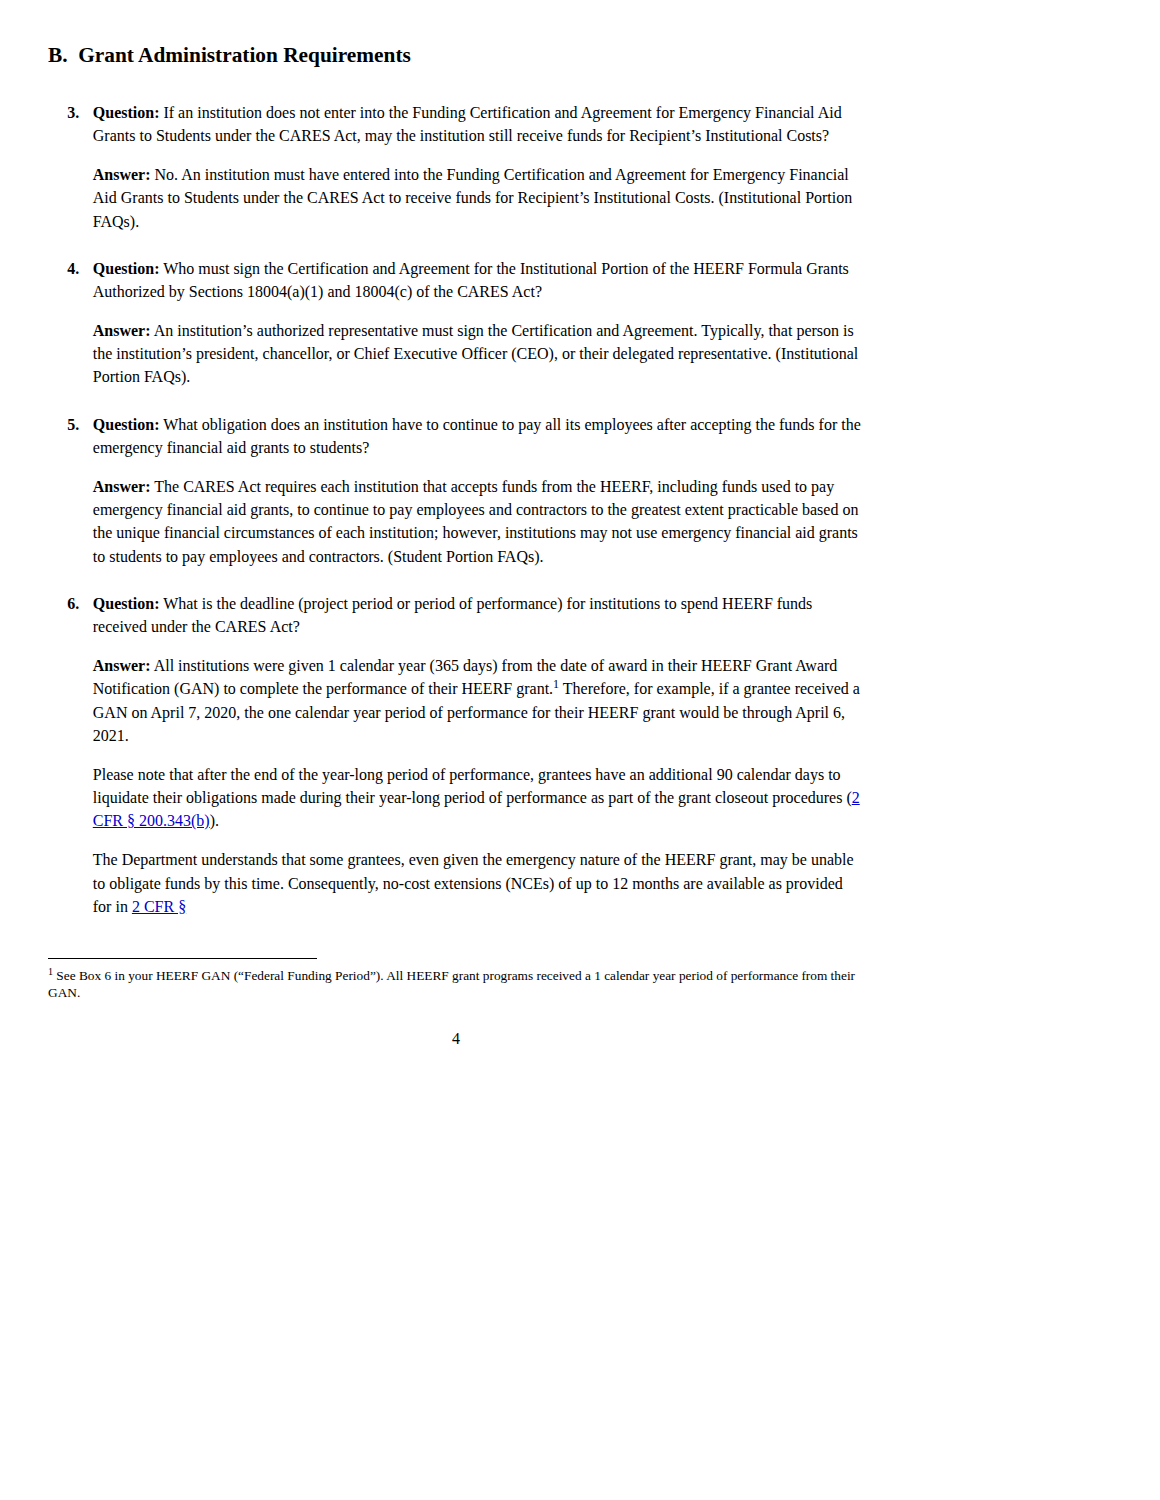B. Grant Administration Requirements
Question: If an institution does not enter into the Funding Certification and Agreement for Emergency Financial Aid Grants to Students under the CARES Act, may the institution still receive funds for Recipient’s Institutional Costs?
Answer: No. An institution must have entered into the Funding Certification and Agreement for Emergency Financial Aid Grants to Students under the CARES Act to receive funds for Recipient’s Institutional Costs. (Institutional Portion FAQs).
Question: Who must sign the Certification and Agreement for the Institutional Portion of the HEERF Formula Grants Authorized by Sections 18004(a)(1) and 18004(c) of the CARES Act?
Answer: An institution’s authorized representative must sign the Certification and Agreement. Typically, that person is the institution’s president, chancellor, or Chief Executive Officer (CEO), or their delegated representative. (Institutional Portion FAQs).
Question: What obligation does an institution have to continue to pay all its employees after accepting the funds for the emergency financial aid grants to students?
Answer: The CARES Act requires each institution that accepts funds from the HEERF, including funds used to pay emergency financial aid grants, to continue to pay employees and contractors to the greatest extent practicable based on the unique financial circumstances of each institution; however, institutions may not use emergency financial aid grants to students to pay employees and contractors. (Student Portion FAQs).
Question: What is the deadline (project period or period of performance) for institutions to spend HEERF funds received under the CARES Act?
Answer: All institutions were given 1 calendar year (365 days) from the date of award in their HEERF Grant Award Notification (GAN) to complete the performance of their HEERF grant.1 Therefore, for example, if a grantee received a GAN on April 7, 2020, the one calendar year period of performance for their HEERF grant would be through April 6, 2021.
Please note that after the end of the year-long period of performance, grantees have an additional 90 calendar days to liquidate their obligations made during their year-long period of performance as part of the grant closeout procedures (2 CFR § 200.343(b)).
The Department understands that some grantees, even given the emergency nature of the HEERF grant, may be unable to obligate funds by this time. Consequently, no-cost extensions (NCEs) of up to 12 months are available as provided for in 2 CFR §
1 See Box 6 in your HEERF GAN (“Federal Funding Period”). All HEERF grant programs received a 1 calendar year period of performance from their GAN.
4